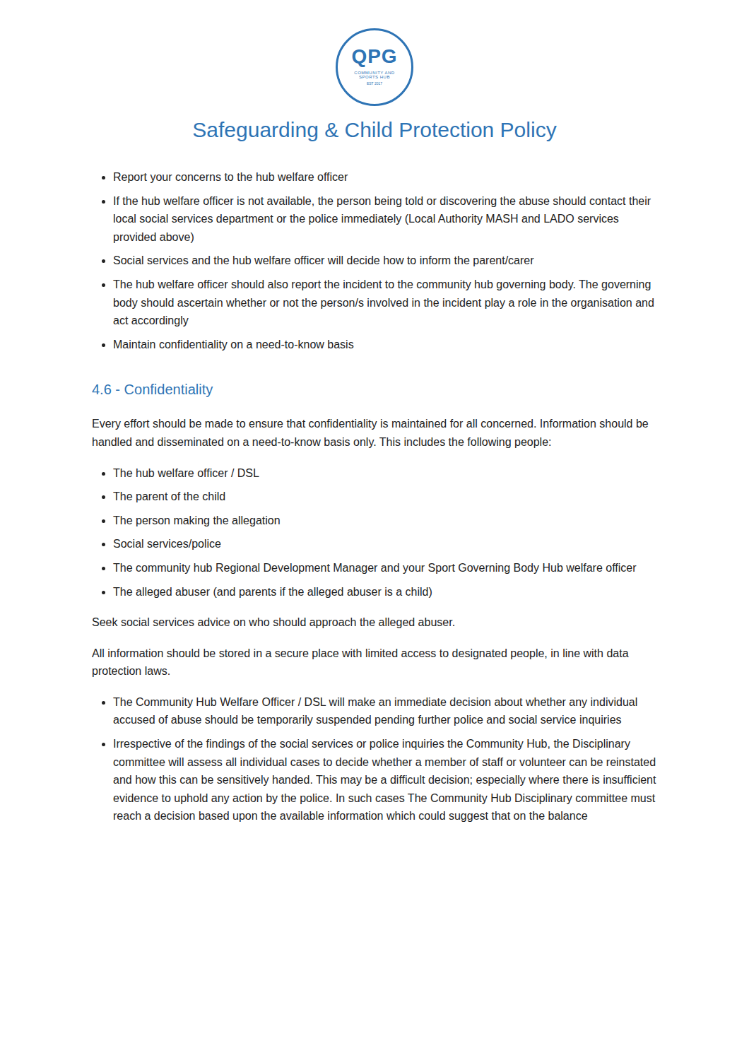QPG
Community and
Sports Hub
EST 2017
Safeguarding & Child Protection Policy
Report your concerns to the hub welfare officer
If the hub welfare officer is not available, the person being told or discovering the abuse should contact their local social services department or the police immediately (Local Authority MASH and LADO services provided above)
Social services and the hub welfare officer will decide how to inform the parent/carer
The hub welfare officer should also report the incident to the community hub governing body. The governing body should ascertain whether or not the person/s involved in the incident play a role in the organisation and act accordingly
Maintain confidentiality on a need-to-know basis
4.6 - Confidentiality
Every effort should be made to ensure that confidentiality is maintained for all concerned. Information should be handled and disseminated on a need-to-know basis only. This includes the following people:
The hub welfare officer / DSL
The parent of the child
The person making the allegation
Social services/police
The community hub Regional Development Manager and your Sport Governing Body Hub welfare officer
The alleged abuser (and parents if the alleged abuser is a child)
Seek social services advice on who should approach the alleged abuser.
All information should be stored in a secure place with limited access to designated people, in line with data protection laws.
The Community Hub Welfare Officer / DSL will make an immediate decision about whether any individual accused of abuse should be temporarily suspended pending further police and social service inquiries
Irrespective of the findings of the social services or police inquiries the Community Hub, the Disciplinary committee will assess all individual cases to decide whether a member of staff or volunteer can be reinstated and how this can be sensitively handed. This may be a difficult decision; especially where there is insufficient evidence to uphold any action by the police. In such cases The Community Hub Disciplinary committee must reach a decision based upon the available information which could suggest that on the balance